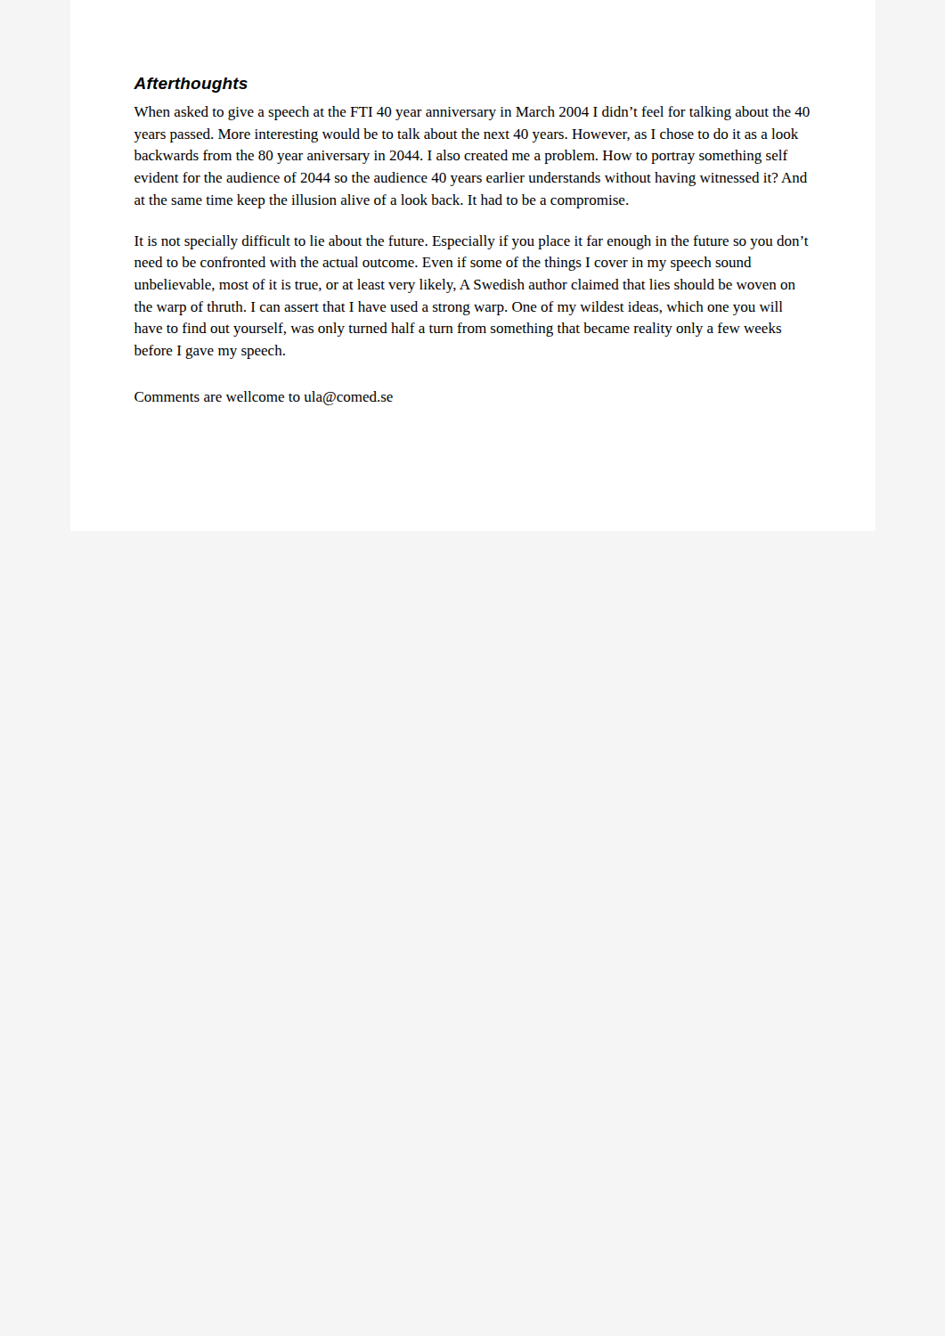Afterthoughts
When asked to give a speech at the FTI 40 year anniversary in March 2004 I didn’t feel for talking about the 40 years passed. More interesting would be to talk about the next 40 years. However, as I chose to do it as a look backwards from the 80 year aniversary in 2044. I also created me a problem. How to portray something self evident for the audience of 2044 so the audience 40 years earlier understands without having witnessed it? And at the same time keep the illusion alive of a look back. It had to be a compromise.
It is not specially difficult to lie about the future. Especially if you place it far enough in the future so you don’t need to be confronted with the actual outcome. Even if some of the things I cover in my speech sound unbelievable, most of it is true, or at least very likely, A Swedish author claimed that lies should be woven on the warp of thruth. I can assert that I have used a strong warp. One of my wildest ideas, which one you will have to find out yourself, was only turned half a turn from something that became reality only a few weeks before I gave my speech.
Comments are wellcome to ula@comed.se